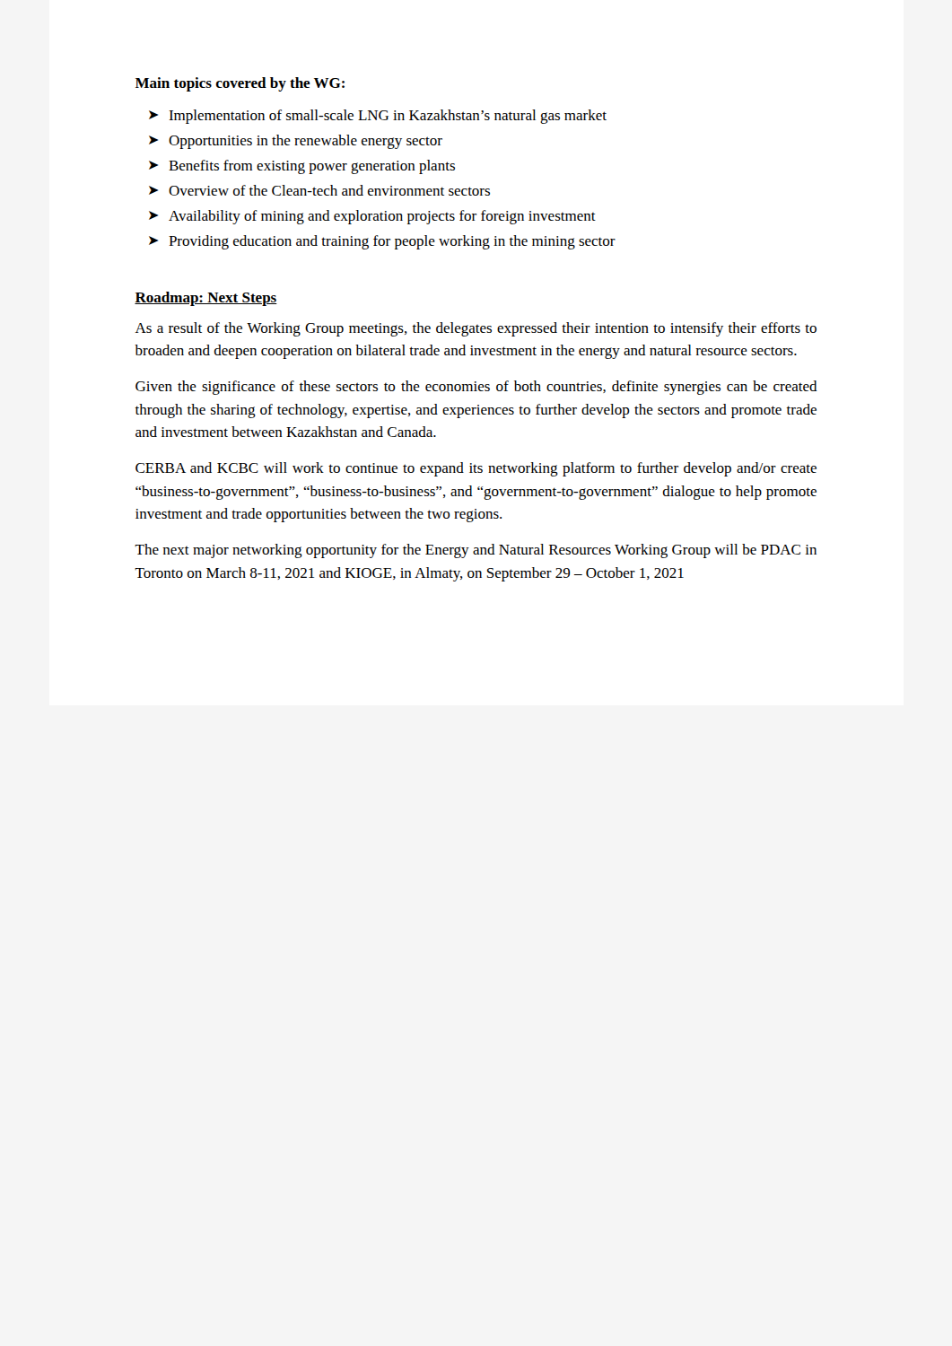Main topics covered by the WG:
Implementation of small-scale LNG in Kazakhstan’s natural gas market
Opportunities in the renewable energy sector
Benefits from existing power generation plants
Overview of the Clean-tech and environment sectors
Availability of mining and exploration projects for foreign investment
Providing education and training for people working in the mining sector
Roadmap: Next Steps
As a result of the Working Group meetings, the delegates expressed their intention to intensify their efforts to broaden and deepen cooperation on bilateral trade and investment in the energy and natural resource sectors.
Given the significance of these sectors to the economies of both countries, definite synergies can be created through the sharing of technology, expertise, and experiences to further develop the sectors and promote trade and investment between Kazakhstan and Canada.
CERBA and KCBC will work to continue to expand its networking platform to further develop and/or create “business-to-government”, “business-to-business”, and “government-to-government” dialogue to help promote investment and trade opportunities between the two regions.
The next major networking opportunity for the Energy and Natural Resources Working Group will be PDAC in Toronto on March 8-11, 2021 and KIOGE, in Almaty, on September 29 – October 1, 2021